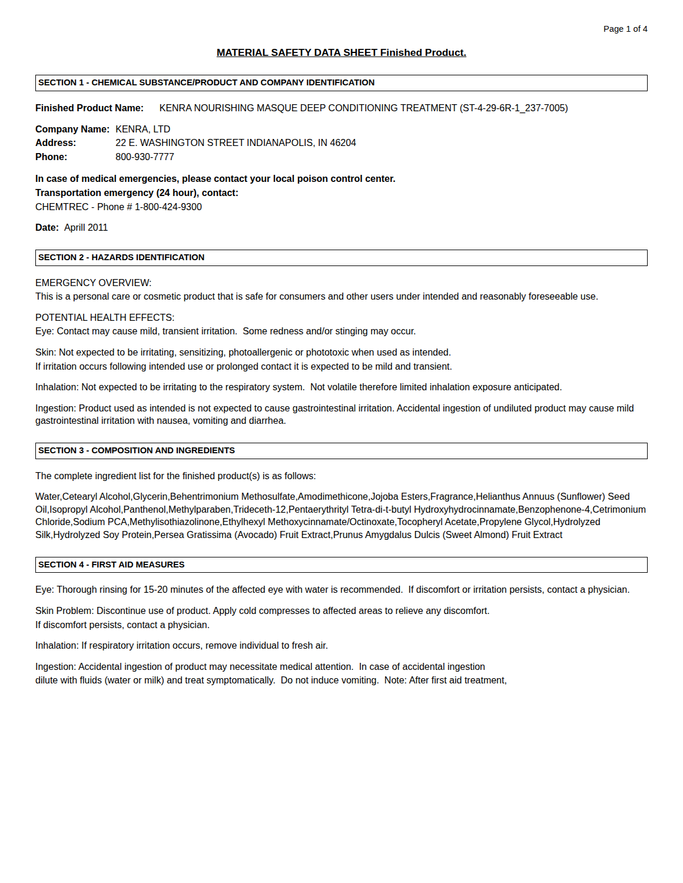Page 1 of 4
MATERIAL SAFETY DATA SHEET Finished Product.
SECTION 1 - CHEMICAL SUBSTANCE/PRODUCT AND COMPANY IDENTIFICATION
Finished Product Name: KENRA NOURISHING MASQUE DEEP CONDITIONING TREATMENT (ST-4-29-6R-1_237-7005)
| Company Name: | KENRA, LTD |
| Address: | 22 E. WASHINGTON STREET INDIANAPOLIS, IN 46204 |
| Phone: | 800-930-7777 |
In case of medical emergencies, please contact your local poison control center.
Transportation emergency (24 hour), contact:
CHEMTREC - Phone # 1-800-424-9300
Date: Aprill 2011
SECTION 2 - HAZARDS IDENTIFICATION
EMERGENCY OVERVIEW:
This is a personal care or cosmetic product that is safe for consumers and other users under intended and reasonably foreseeable use.
POTENTIAL HEALTH EFFECTS:
Eye: Contact may cause mild, transient irritation. Some redness and/or stinging may occur.
Skin: Not expected to be irritating, sensitizing, photoallergenic or phototoxic when used as intended.
If irritation occurs following intended use or prolonged contact it is expected to be mild and transient.
Inhalation: Not expected to be irritating to the respiratory system. Not volatile therefore limited inhalation exposure anticipated.
Ingestion: Product used as intended is not expected to cause gastrointestinal irritation. Accidental ingestion of undiluted product may cause mild gastrointestinal irritation with nausea, vomiting and diarrhea.
SECTION 3 - COMPOSITION AND INGREDIENTS
The complete ingredient list for the finished product(s) is as follows:
Water,Cetearyl Alcohol,Glycerin,Behentrimonium Methosulfate,Amodimethicone,Jojoba Esters,Fragrance,Helianthus Annuus (Sunflower) Seed Oil,Isopropyl Alcohol,Panthenol,Methylparaben,Trideceth-12,Pentaerythrityl Tetra-di-t-butyl Hydroxyhydrocinnamate,Benzophenone-4,Cetrimonium Chloride,Sodium PCA,Methylisothiazolinone,Ethylhexyl Methoxycinnamate/Octinoxate,Tocopheryl Acetate,Propylene Glycol,Hydrolyzed Silk,Hydrolyzed Soy Protein,Persea Gratissima (Avocado) Fruit Extract,Prunus Amygdalus Dulcis (Sweet Almond) Fruit Extract
SECTION 4 - FIRST AID MEASURES
Eye: Thorough rinsing for 15-20 minutes of the affected eye with water is recommended. If discomfort or irritation persists, contact a physician.
Skin Problem: Discontinue use of product. Apply cold compresses to affected areas to relieve any discomfort.
If discomfort persists, contact a physician.
Inhalation: If respiratory irritation occurs, remove individual to fresh air.
Ingestion: Accidental ingestion of product may necessitate medical attention. In case of accidental ingestion
dilute with fluids (water or milk) and treat symptomatically. Do not induce vomiting. Note: After first aid treatment,